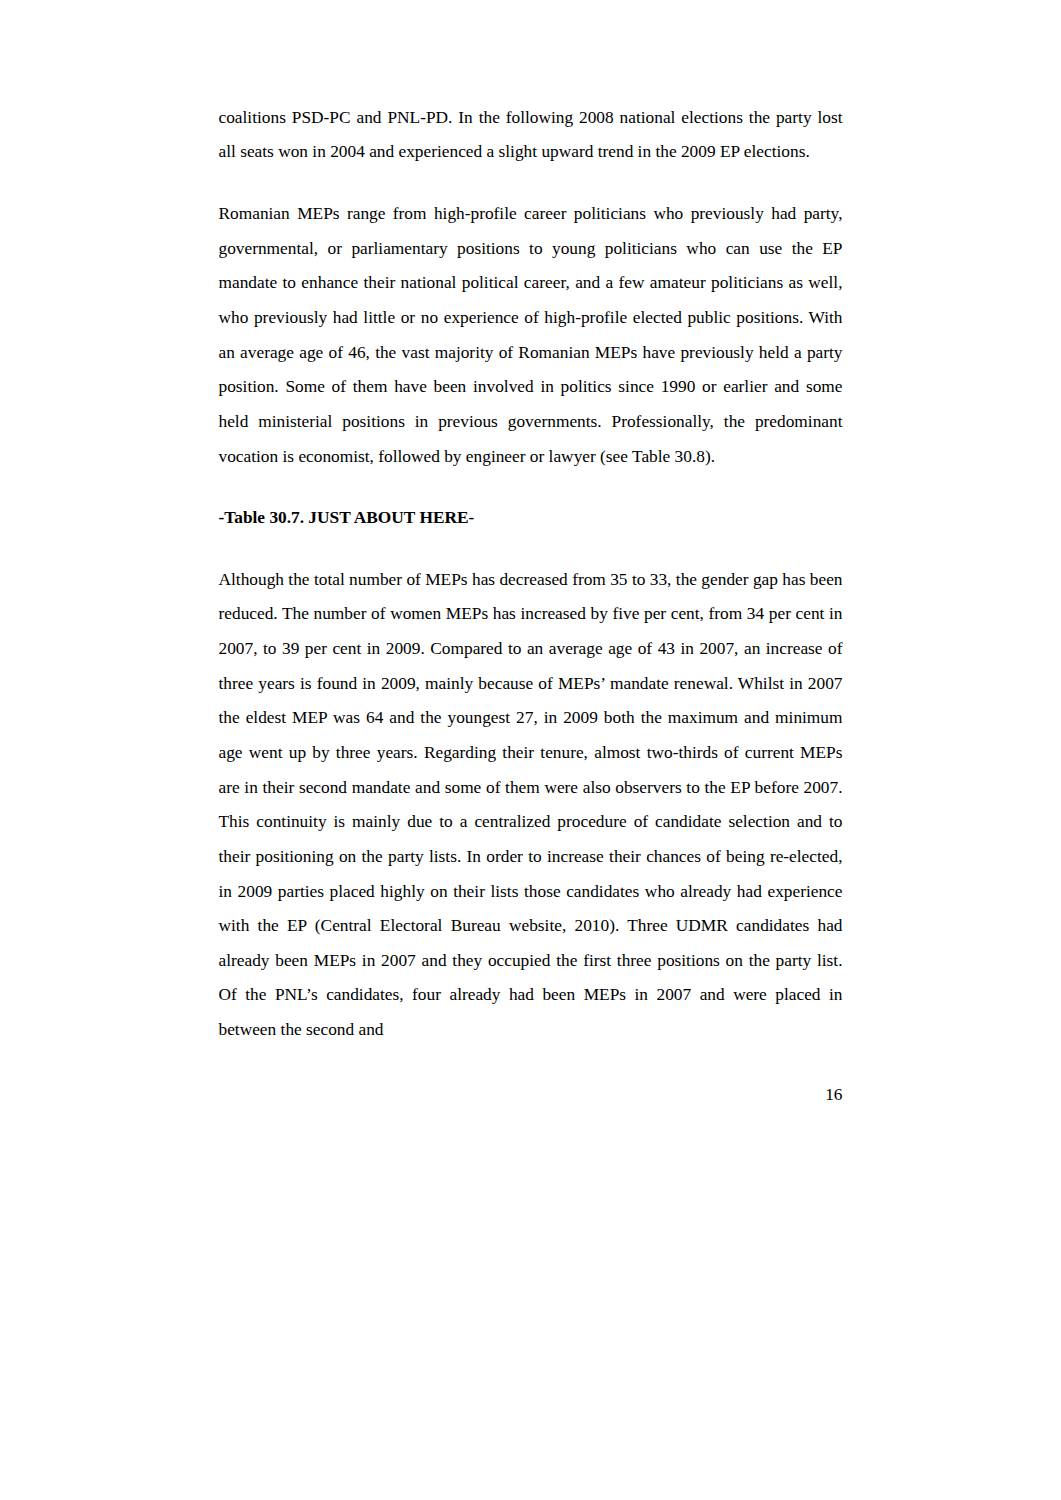coalitions PSD-PC and PNL-PD. In the following 2008 national elections the party lost all seats won in 2004 and experienced a slight upward trend in the 2009 EP elections.
Romanian MEPs range from high-profile career politicians who previously had party, governmental, or parliamentary positions to young politicians who can use the EP mandate to enhance their national political career, and a few amateur politicians as well, who previously had little or no experience of high-profile elected public positions. With an average age of 46, the vast majority of Romanian MEPs have previously held a party position. Some of them have been involved in politics since 1990 or earlier and some held ministerial positions in previous governments. Professionally, the predominant vocation is economist, followed by engineer or lawyer (see Table 30.8).
-Table 30.7. JUST ABOUT HERE-
Although the total number of MEPs has decreased from 35 to 33, the gender gap has been reduced. The number of women MEPs has increased by five per cent, from 34 per cent in 2007, to 39 per cent in 2009. Compared to an average age of 43 in 2007, an increase of three years is found in 2009, mainly because of MEPs’ mandate renewal. Whilst in 2007 the eldest MEP was 64 and the youngest 27, in 2009 both the maximum and minimum age went up by three years. Regarding their tenure, almost two-thirds of current MEPs are in their second mandate and some of them were also observers to the EP before 2007. This continuity is mainly due to a centralized procedure of candidate selection and to their positioning on the party lists. In order to increase their chances of being re-elected, in 2009 parties placed highly on their lists those candidates who already had experience with the EP (Central Electoral Bureau website, 2010). Three UDMR candidates had already been MEPs in 2007 and they occupied the first three positions on the party list. Of the PNL’s candidates, four already had been MEPs in 2007 and were placed in between the second and
16